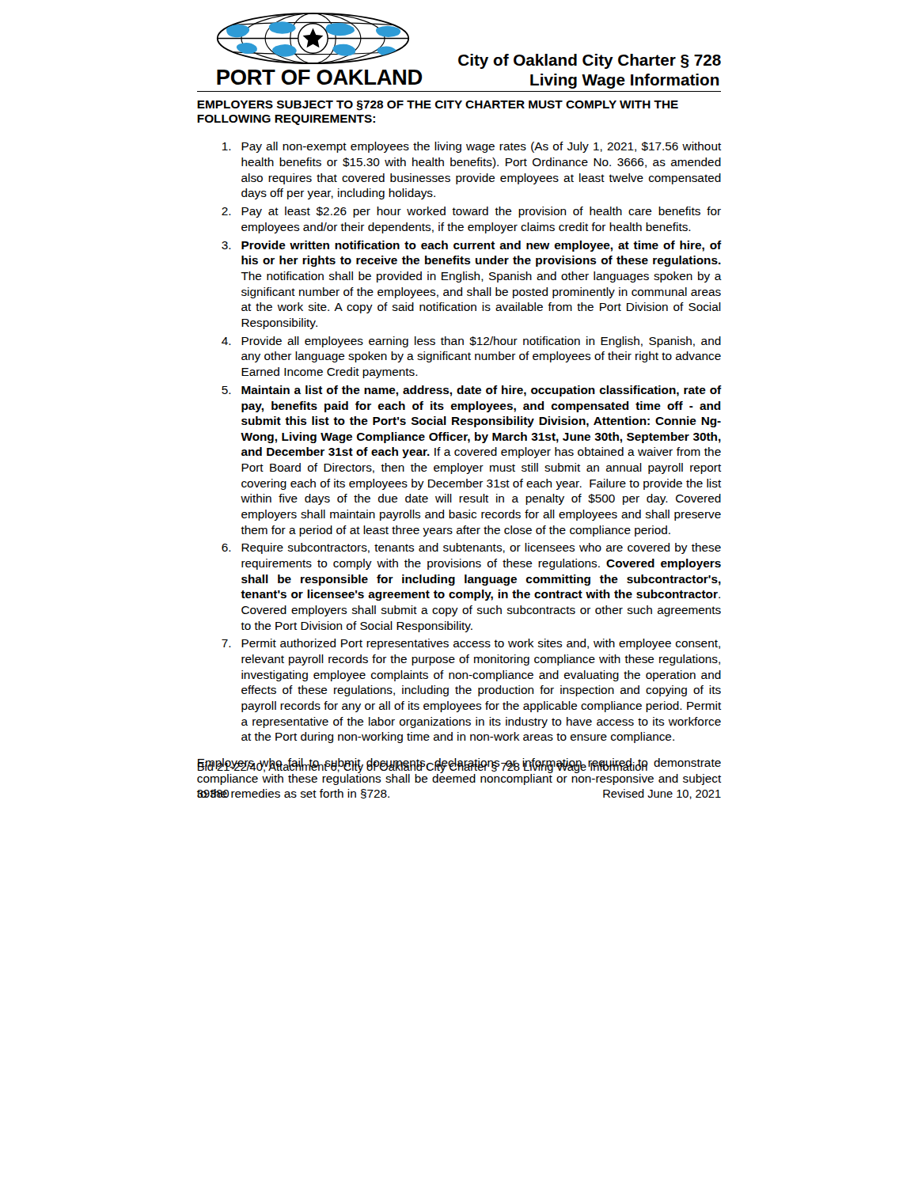PORT OF OAKLAND
City of Oakland City Charter § 728
Living Wage Information
EMPLOYERS SUBJECT TO §728 OF THE CITY CHARTER MUST COMPLY WITH THE FOLLOWING REQUIREMENTS:
Pay all non-exempt employees the living wage rates (As of July 1, 2021, $17.56 without health benefits or $15.30 with health benefits). Port Ordinance No. 3666, as amended also requires that covered businesses provide employees at least twelve compensated days off per year, including holidays.
Pay at least $2.26 per hour worked toward the provision of health care benefits for employees and/or their dependents, if the employer claims credit for health benefits.
Provide written notification to each current and new employee, at time of hire, of his or her rights to receive the benefits under the provisions of these regulations. The notification shall be provided in English, Spanish and other languages spoken by a significant number of the employees, and shall be posted prominently in communal areas at the work site. A copy of said notification is available from the Port Division of Social Responsibility.
Provide all employees earning less than $12/hour notification in English, Spanish, and any other language spoken by a significant number of employees of their right to advance Earned Income Credit payments.
Maintain a list of the name, address, date of hire, occupation classification, rate of pay, benefits paid for each of its employees, and compensated time off - and submit this list to the Port's Social Responsibility Division, Attention: Connie Ng-Wong, Living Wage Compliance Officer, by March 31st, June 30th, September 30th, and December 31st of each year. If a covered employer has obtained a waiver from the Port Board of Directors, then the employer must still submit an annual payroll report covering each of its employees by December 31st of each year. Failure to provide the list within five days of the due date will result in a penalty of $500 per day. Covered employers shall maintain payrolls and basic records for all employees and shall preserve them for a period of at least three years after the close of the compliance period.
Require subcontractors, tenants and subtenants, or licensees who are covered by these requirements to comply with the provisions of these regulations. Covered employers shall be responsible for including language committing the subcontractor's, tenant's or licensee's agreement to comply, in the contract with the subcontractor. Covered employers shall submit a copy of such subcontracts or other such agreements to the Port Division of Social Responsibility.
Permit authorized Port representatives access to work sites and, with employee consent, relevant payroll records for the purpose of monitoring compliance with these regulations, investigating employee complaints of non-compliance and evaluating the operation and effects of these regulations, including the production for inspection and copying of its payroll records for any or all of its employees for the applicable compliance period. Permit a representative of the labor organizations in its industry to have access to its workforce at the Port during non-working time and in non-work areas to ensure compliance.
Employers who fail to submit documents, declarations or information required to demonstrate compliance with these regulations shall be deemed noncompliant or non-responsive and subject to the remedies as set forth in §728.
Bid 21-22/40, Attachment 6, City of Oakland City Charter § 728 Living Wage Information
39380 Revised June 10, 2021